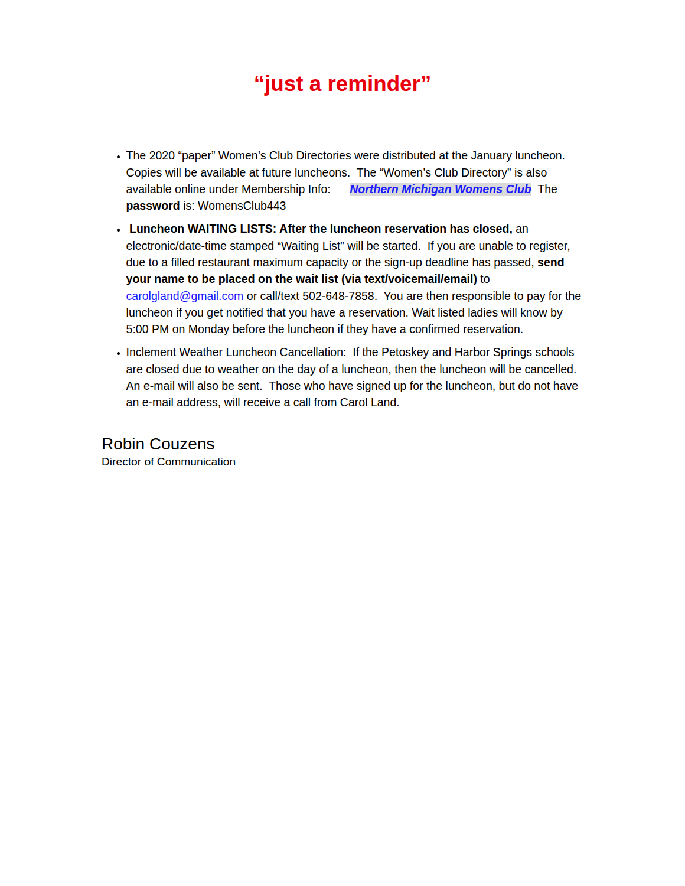“just a reminder”
The 2020 “paper” Women’s Club Directories were distributed at the January luncheon. Copies will be available at future luncheons. The “Women’s Club Directory” is also available online under Membership Info: Northern Michigan Womens Club The password is: WomensClub443
Luncheon WAITING LISTS: After the luncheon reservation has closed, an electronic/date-time stamped “Waiting List” will be started. If you are unable to register, due to a filled restaurant maximum capacity or the sign-up deadline has passed, send your name to be placed on the wait list (via text/voicemail/email) to carolgland@gmail.com or call/text 502-648-7858. You are then responsible to pay for the luncheon if you get notified that you have a reservation. Wait listed ladies will know by 5:00 PM on Monday before the luncheon if they have a confirmed reservation.
Inclement Weather Luncheon Cancellation: If the Petoskey and Harbor Springs schools are closed due to weather on the day of a luncheon, then the luncheon will be cancelled. An e-mail will also be sent. Those who have signed up for the luncheon, but do not have an e-mail address, will receive a call from Carol Land.
Robin Couzens
Director of Communication